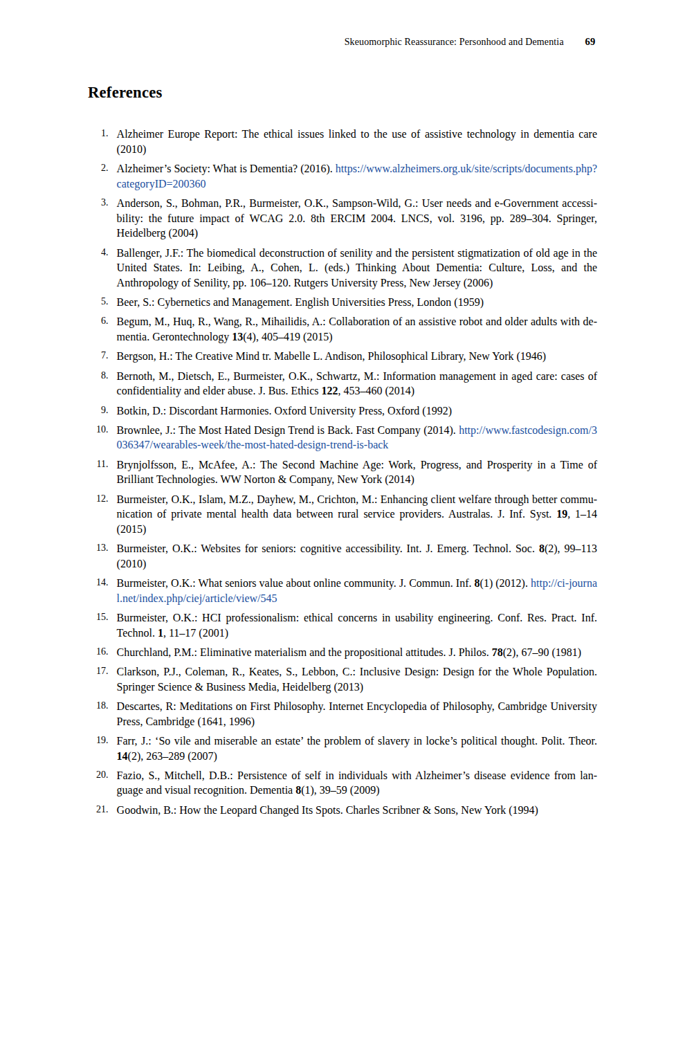Skeuomorphic Reassurance: Personhood and Dementia 69
References
Alzheimer Europe Report: The ethical issues linked to the use of assistive technology in dementia care (2010)
Alzheimer’s Society: What is Dementia? (2016). https://www.alzheimers.org.uk/site/scripts/documents.php?categoryID=200360
Anderson, S., Bohman, P.R., Burmeister, O.K., Sampson-Wild, G.: User needs and e-Government accessibility: the future impact of WCAG 2.0. 8th ERCIM 2004. LNCS, vol. 3196, pp. 289–304. Springer, Heidelberg (2004)
Ballenger, J.F.: The biomedical deconstruction of senility and the persistent stigmatization of old age in the United States. In: Leibing, A., Cohen, L. (eds.) Thinking About Dementia: Culture, Loss, and the Anthropology of Senility, pp. 106–120. Rutgers University Press, New Jersey (2006)
Beer, S.: Cybernetics and Management. English Universities Press, London (1959)
Begum, M., Huq, R., Wang, R., Mihailidis, A.: Collaboration of an assistive robot and older adults with dementia. Gerontechnology 13(4), 405–419 (2015)
Bergson, H.: The Creative Mind tr. Mabelle L. Andison, Philosophical Library, New York (1946)
Bernoth, M., Dietsch, E., Burmeister, O.K., Schwartz, M.: Information management in aged care: cases of confidentiality and elder abuse. J. Bus. Ethics 122, 453–460 (2014)
Botkin, D.: Discordant Harmonies. Oxford University Press, Oxford (1992)
Brownlee, J.: The Most Hated Design Trend is Back. Fast Company (2014). http://www.fastcodesign.com/3036347/wearables-week/the-most-hated-design-trend-is-back
Brynjolfsson, E., McAfee, A.: The Second Machine Age: Work, Progress, and Prosperity in a Time of Brilliant Technologies. WW Norton & Company, New York (2014)
Burmeister, O.K., Islam, M.Z., Dayhew, M., Crichton, M.: Enhancing client welfare through better communication of private mental health data between rural service providers. Australas. J. Inf. Syst. 19, 1–14 (2015)
Burmeister, O.K.: Websites for seniors: cognitive accessibility. Int. J. Emerg. Technol. Soc. 8(2), 99–113 (2010)
Burmeister, O.K.: What seniors value about online community. J. Commun. Inf. 8(1) (2012). http://ci-journal.net/index.php/ciej/article/view/545
Burmeister, O.K.: HCI professionalism: ethical concerns in usability engineering. Conf. Res. Pract. Inf. Technol. 1, 11–17 (2001)
Churchland, P.M.: Eliminative materialism and the propositional attitudes. J. Philos. 78(2), 67–90 (1981)
Clarkson, P.J., Coleman, R., Keates, S., Lebbon, C.: Inclusive Design: Design for the Whole Population. Springer Science & Business Media, Heidelberg (2013)
Descartes, R: Meditations on First Philosophy. Internet Encyclopedia of Philosophy, Cambridge University Press, Cambridge (1641, 1996)
Farr, J.: ‘So vile and miserable an estate’ the problem of slavery in locke’s political thought. Polit. Theor. 14(2), 263–289 (2007)
Fazio, S., Mitchell, D.B.: Persistence of self in individuals with Alzheimer’s disease evidence from language and visual recognition. Dementia 8(1), 39–59 (2009)
Goodwin, B.: How the Leopard Changed Its Spots. Charles Scribner & Sons, New York (1994)